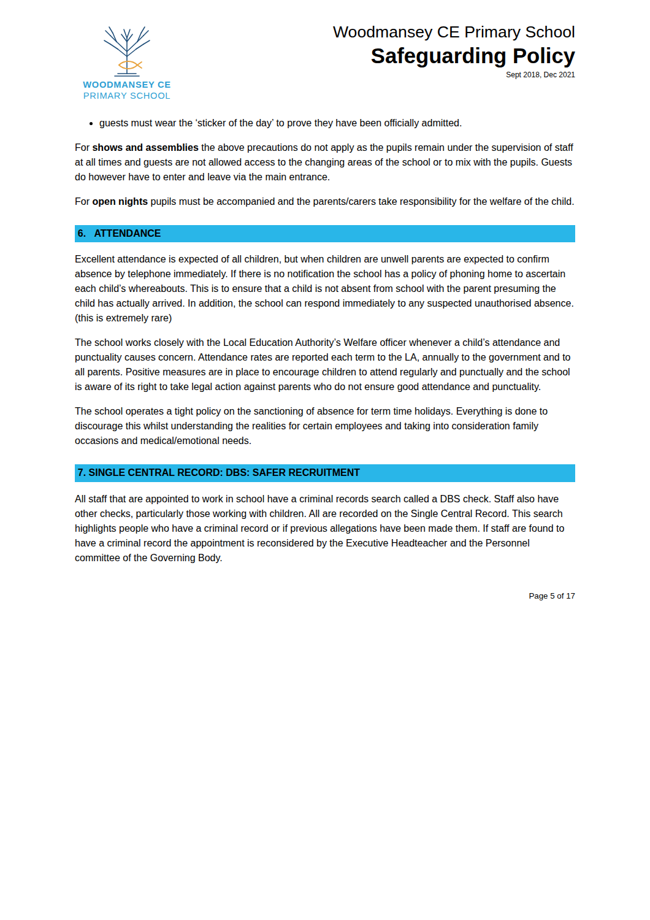WOODMANSEY CE PRIMARY SCHOOL
Woodmansey CE Primary School
Safeguarding Policy
Sept 2018, Dec 2021
guests must wear the ‘sticker of the day’ to prove they have been officially admitted.
For shows and assemblies the above precautions do not apply as the pupils remain under the supervision of staff at all times and guests are not allowed access to the changing areas of the school or to mix with the pupils. Guests do however have to enter and leave via the main entrance.
For open nights pupils must be accompanied and the parents/carers take responsibility for the welfare of the child.
6. ATTENDANCE
Excellent attendance is expected of all children, but when children are unwell parents are expected to confirm absence by telephone immediately. If there is no notification the school has a policy of phoning home to ascertain each child’s whereabouts. This is to ensure that a child is not absent from school with the parent presuming the child has actually arrived. In addition, the school can respond immediately to any suspected unauthorised absence. (this is extremely rare)
The school works closely with the Local Education Authority’s Welfare officer whenever a child’s attendance and punctuality causes concern. Attendance rates are reported each term to the LA, annually to the government and to all parents. Positive measures are in place to encourage children to attend regularly and punctually and the school is aware of its right to take legal action against parents who do not ensure good attendance and punctuality.
The school operates a tight policy on the sanctioning of absence for term time holidays. Everything is done to discourage this whilst understanding the realities for certain employees and taking into consideration family occasions and medical/emotional needs.
7. SINGLE CENTRAL RECORD: DBS: SAFER RECRUITMENT
All staff that are appointed to work in school have a criminal records search called a DBS check. Staff also have other checks, particularly those working with children. All are recorded on the Single Central Record. This search highlights people who have a criminal record or if previous allegations have been made them. If staff are found to have a criminal record the appointment is reconsidered by the Executive Headteacher and the Personnel committee of the Governing Body.
Page 5 of 17